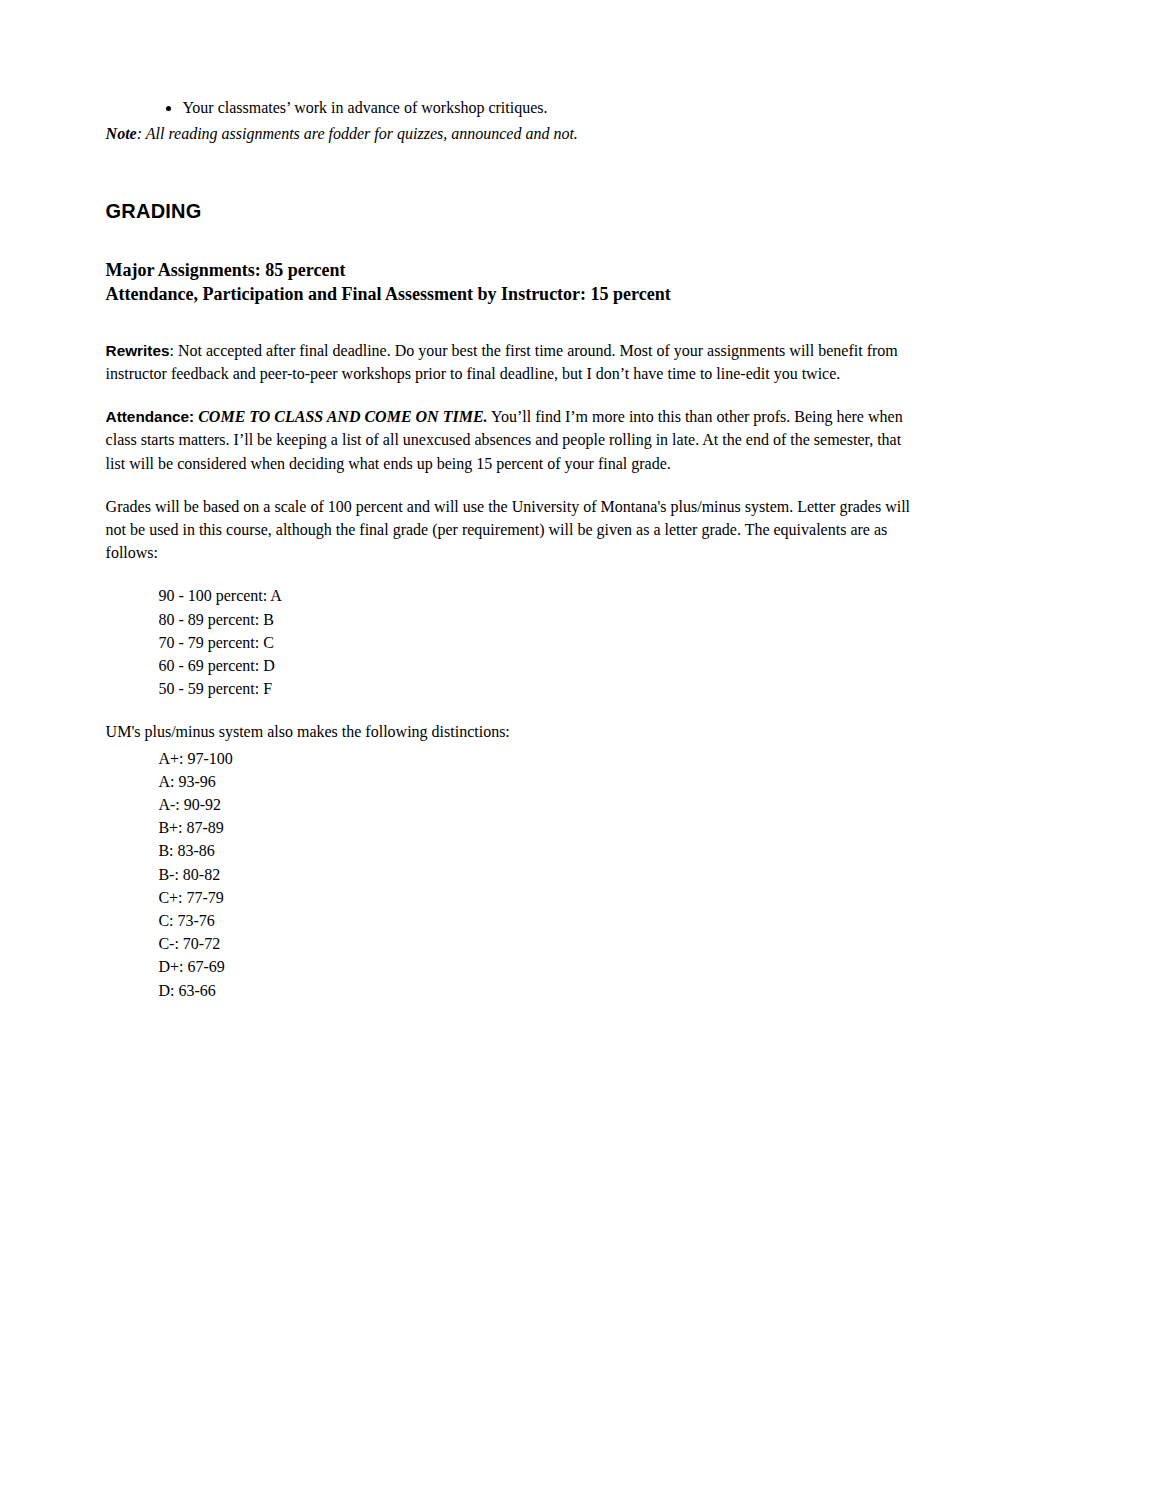Your classmates’ work in advance of workshop critiques.
Note: All reading assignments are fodder for quizzes, announced and not.
GRADING
Major Assignments: 85 percent
Attendance, Participation and Final Assessment by Instructor: 15 percent
Rewrites: Not accepted after final deadline. Do your best the first time around. Most of your assignments will benefit from instructor feedback and peer-to-peer workshops prior to final deadline, but I don’t have time to line-edit you twice.
Attendance: Come to class and come on time. You’ll find I’m more into this than other profs. Being here when class starts matters. I’ll be keeping a list of all unexcused absences and people rolling in late. At the end of the semester, that list will be considered when deciding what ends up being 15 percent of your final grade.
Grades will be based on a scale of 100 percent and will use the University of Montana's plus/minus system. Letter grades will not be used in this course, although the final grade (per requirement) will be given as a letter grade. The equivalents are as follows:
90 - 100 percent: A
80 - 89 percent: B
70 - 79 percent: C
60 - 69 percent: D
50 - 59 percent: F
UM's plus/minus system also makes the following distinctions:
A+: 97-100
A: 93-96
A-: 90-92
B+: 87-89
B: 83-86
B-: 80-82
C+: 77-79
C: 73-76
C-: 70-72
D+: 67-69
D: 63-66